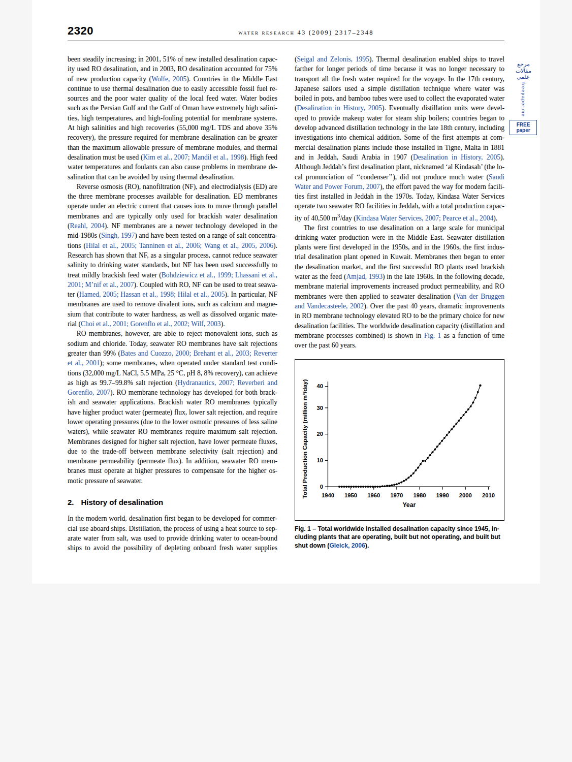2320
water research 43 (2009) 2317–2348
مرجع مقالات علمی
freepaper.me
FREE paper
been steadily increasing; in 2001, 51% of new installed desalination capacity used RO desalination, and in 2003, RO desalination accounted for 75% of new production capacity (Wolfe, 2005). Countries in the Middle East continue to use thermal desalination due to easily accessible fossil fuel resources and the poor water quality of the local feed water. Water bodies such as the Persian Gulf and the Gulf of Oman have extremely high salinities, high temperatures, and high-fouling potential for membrane systems. At high salinities and high recoveries (55,000 mg/L TDS and above 35% recovery), the pressure required for membrane desalination can be greater than the maximum allowable pressure of membrane modules, and thermal desalination must be used (Kim et al., 2007; Mandil et al., 1998). High feed water temperatures and foulants can also cause problems in membrane desalination that can be avoided by using thermal desalination.
Reverse osmosis (RO), nanofiltration (NF), and electrodialysis (ED) are the three membrane processes available for desalination. ED membranes operate under an electric current that causes ions to move through parallel membranes and are typically only used for brackish water desalination (Reahl, 2004). NF membranes are a newer technology developed in the mid-1980s (Singh, 1997) and have been tested on a range of salt concentrations (Hilal et al., 2005; Tanninen et al., 2006; Wang et al., 2005, 2006). Research has shown that NF, as a singular process, cannot reduce seawater salinity to drinking water standards, but NF has been used successfully to treat mildly brackish feed water (Bohdziewicz et al., 1999; Lhassani et al., 2001; M’nif et al., 2007). Coupled with RO, NF can be used to treat seawater (Hamed, 2005; Hassan et al., 1998; Hilal et al., 2005). In particular, NF membranes are used to remove divalent ions, such as calcium and magnesium that contribute to water hardness, as well as dissolved organic material (Choi et al., 2001; Gorenflo et al., 2002; Wilf, 2003).
RO membranes, however, are able to reject monovalent ions, such as sodium and chloride. Today, seawater RO membranes have salt rejections greater than 99% (Bates and Cuozzo, 2000; Brehant et al., 2003; Reverter et al., 2001); some membranes, when operated under standard test conditions (32,000 mg/L NaCl, 5.5 MPa, 25 °C, pH 8, 8% recovery), can achieve as high as 99.7–99.8% salt rejection (Hydranautics, 2007; Reverberi and Gorenflo, 2007). RO membrane technology has developed for both brackish and seawater applications. Brackish water RO membranes typically have higher product water (permeate) flux, lower salt rejection, and require lower operating pressures (due to the lower osmotic pressures of less saline waters), while seawater RO membranes require maximum salt rejection. Membranes designed for higher salt rejection, have lower permeate fluxes, due to the trade-off between membrane selectivity (salt rejection) and membrane permeability (permeate flux). In addition, seawater RO membranes must operate at higher pressures to compensate for the higher osmotic pressure of seawater.
2. History of desalination
In the modern world, desalination first began to be developed for commercial use aboard ships. Distillation, the process of using a heat source to separate water from salt, was used to provide drinking water to ocean-bound ships to avoid the possibility of depleting onboard fresh water supplies (Seigal and Zelonis, 1995). Thermal desalination enabled ships to travel farther for longer periods of time because it was no longer necessary to transport all the fresh water required for the voyage. In the 17th century, Japanese sailors used a simple distillation technique where water was boiled in pots, and bamboo tubes were used to collect the evaporated water (Desalination in History, 2005). Eventually distillation units were developed to provide makeup water for steam ship boilers; countries began to develop advanced distillation technology in the late 18th century, including investigations into chemical addition. Some of the first attempts at commercial desalination plants include those installed in Tigne, Malta in 1881 and in Jeddah, Saudi Arabia in 1907 (Desalination in History, 2005). Although Jeddah’s first desalination plant, nicknamed ‘al Kindasah’ (the local pronunciation of ‘‘condenser’’), did not produce much water (Saudi Water and Power Forum, 2007), the effort paved the way for modern facilities first installed in Jeddah in the 1970s. Today, Kindasa Water Services operate two seawater RO facilities in Jeddah, with a total production capacity of 40,500 m3/day (Kindasa Water Services, 2007; Pearce et al., 2004).
The first countries to use desalination on a large scale for municipal drinking water production were in the Middle East. Seawater distillation plants were first developed in the 1950s, and in the 1960s, the first industrial desalination plant opened in Kuwait. Membranes then began to enter the desalination market, and the first successful RO plants used brackish water as the feed (Amjad, 1993) in the late 1960s. In the following decade, membrane material improvements increased product permeability, and RO membranes were then applied to seawater desalination (Van der Bruggen and Vandecasteele, 2002). Over the past 40 years, dramatic improvements in RO membrane technology elevated RO to be the primary choice for new desalination facilities. The worldwide desalination capacity (distillation and membrane processes combined) is shown in Fig. 1 as a function of time over the past 60 years.
Total Production Capacity (million m³/day) Year 0 10 20 30 40 1940 1950 1960 1970 1980 1990 2000 2010
Fig. 1 – Total worldwide installed desalination capacity since 1945, including plants that are operating, built but not operating, and built but shut down (Gleick, 2006).